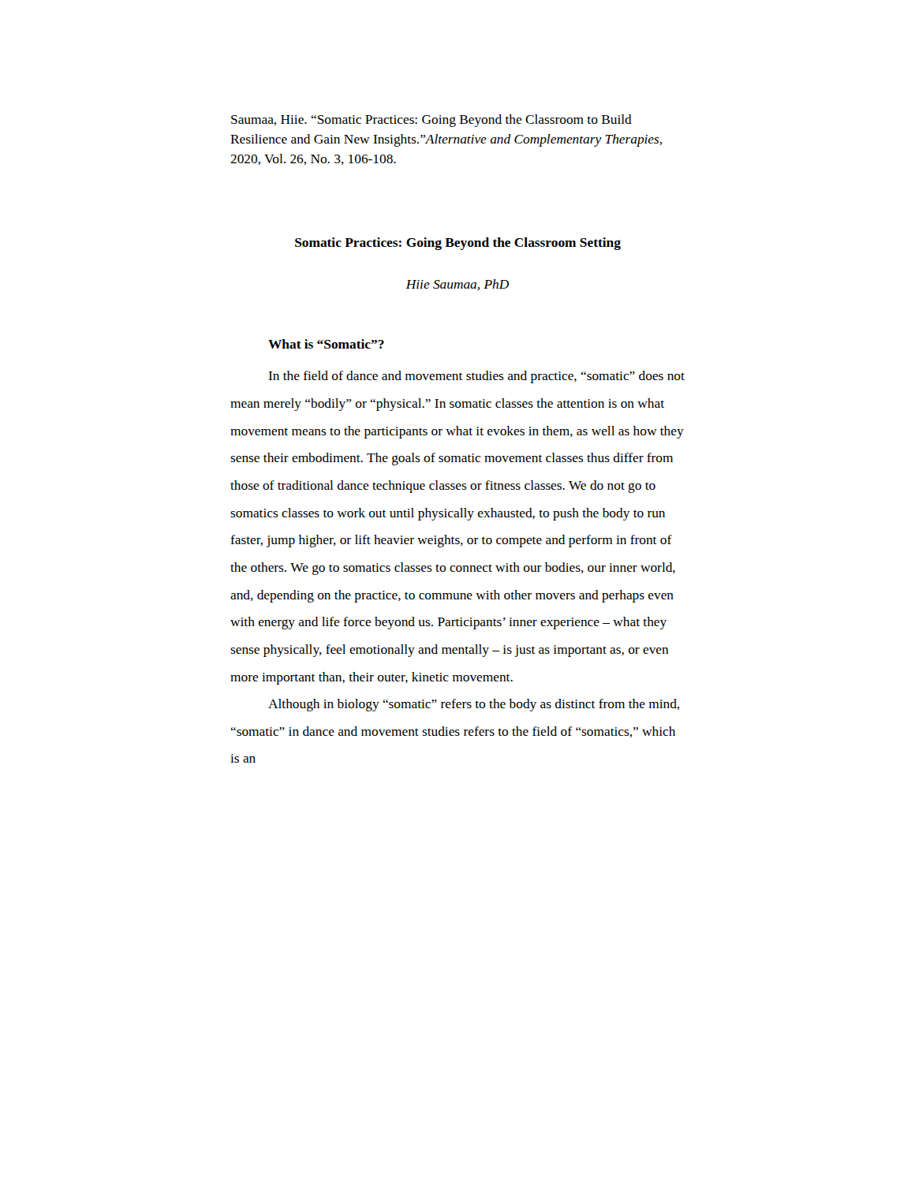Saumaa, Hiie. “Somatic Practices: Going Beyond the Classroom to Build Resilience and Gain New Insights.”Alternative and Complementary Therapies, 2020, Vol. 26, No. 3, 106-108.
Somatic Practices: Going Beyond the Classroom Setting
Hiie Saumaa, PhD
What is “Somatic”?
In the field of dance and movement studies and practice, “somatic” does not mean merely “bodily” or “physical.” In somatic classes the attention is on what movement means to the participants or what it evokes in them, as well as how they sense their embodiment. The goals of somatic movement classes thus differ from those of traditional dance technique classes or fitness classes. We do not go to somatics classes to work out until physically exhausted, to push the body to run faster, jump higher, or lift heavier weights, or to compete and perform in front of the others. We go to somatics classes to connect with our bodies, our inner world, and, depending on the practice, to commune with other movers and perhaps even with energy and life force beyond us. Participants’ inner experience – what they sense physically, feel emotionally and mentally – is just as important as, or even more important than, their outer, kinetic movement.
Although in biology “somatic” refers to the body as distinct from the mind, “somatic” in dance and movement studies refers to the field of “somatics,” which is an